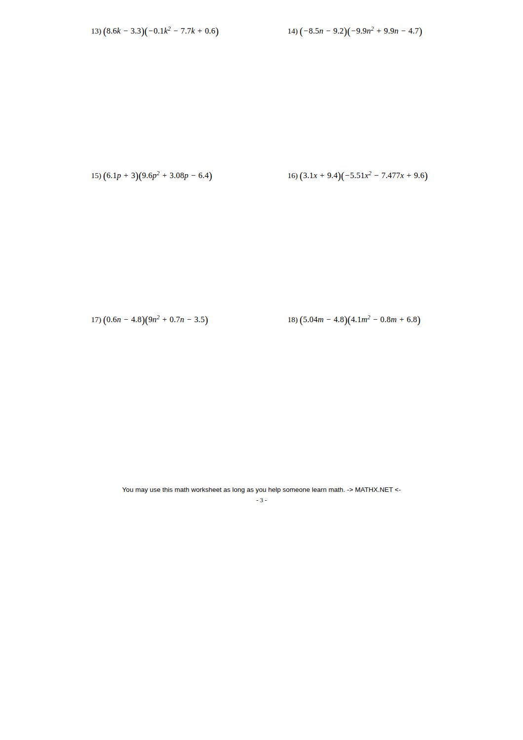13) (8.6k − 3.3)(−0.1k2 − 7.7k + 0.6)
14) (−8.5n − 9.2)(−9.9n2 + 9.9n − 4.7)
15) (6.1p + 3)(9.6p2 + 3.08p − 6.4)
16) (3.1x + 9.4)(−5.51x2 − 7.477x + 9.6)
17) (0.6n − 4.8)(9n2 + 0.7n − 3.5)
18) (5.04m − 4.8)(4.1m2 − 0.8m + 6.8)
You may use this math worksheet as long as you help someone learn math. -> MATHX.NET <-
- 3 -